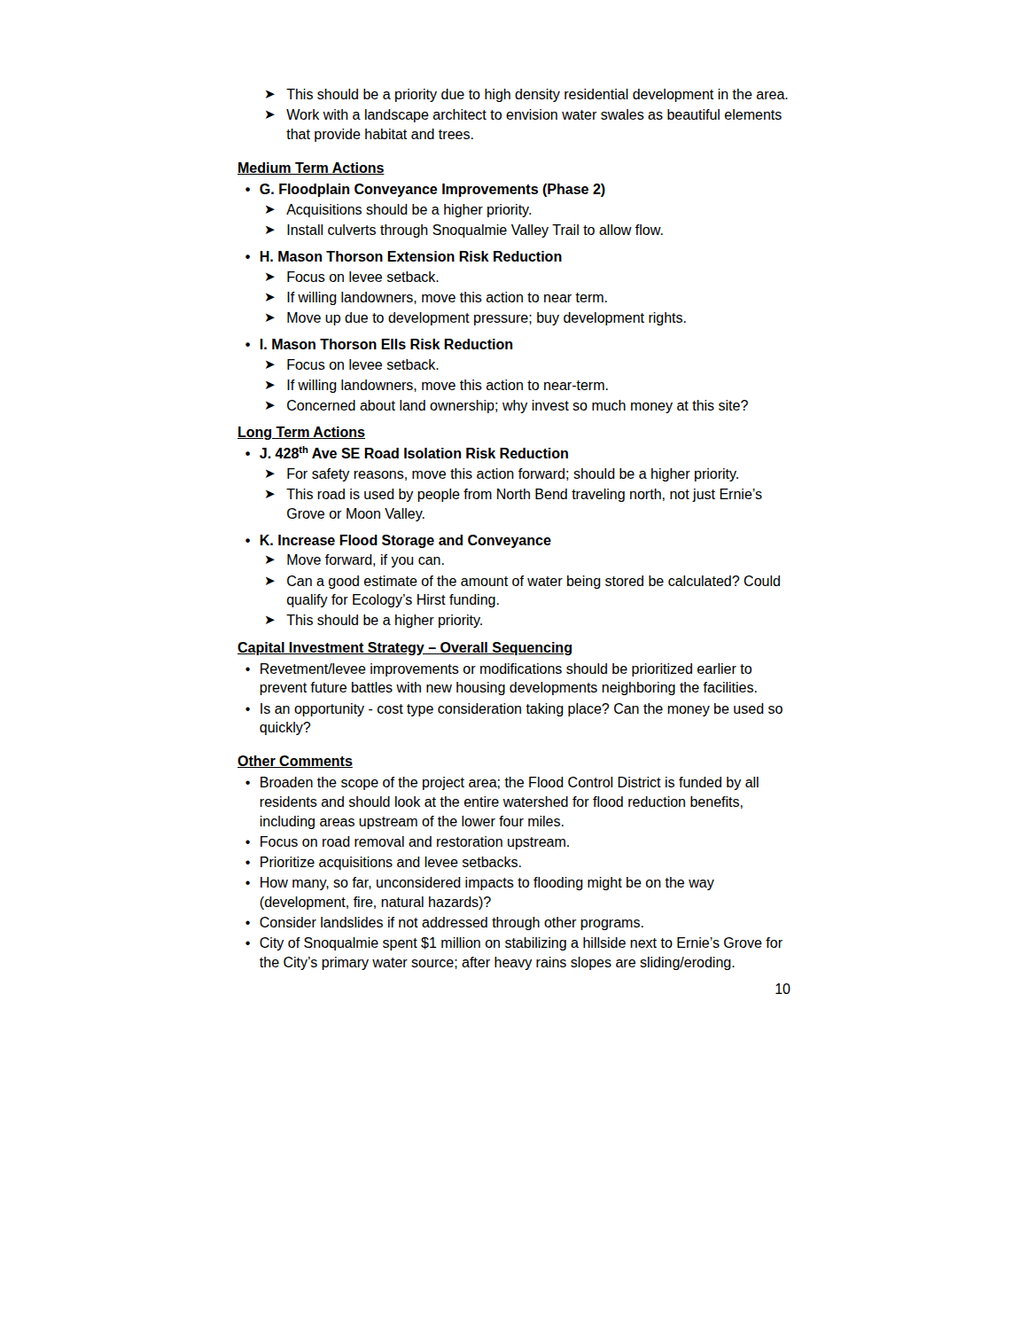This should be a priority due to high density residential development in the area.
Work with a landscape architect to envision water swales as beautiful elements that provide habitat and trees.
Medium Term Actions
G. Floodplain Conveyance Improvements (Phase 2)
Acquisitions should be a higher priority.
Install culverts through Snoqualmie Valley Trail to allow flow.
H. Mason Thorson Extension Risk Reduction
Focus on levee setback.
If willing landowners, move this action to near term.
Move up due to development pressure; buy development rights.
I. Mason Thorson Ells Risk Reduction
Focus on levee setback.
If willing landowners, move this action to near-term.
Concerned about land ownership; why invest so much money at this site?
Long Term Actions
J. 428th Ave SE Road Isolation Risk Reduction
For safety reasons, move this action forward; should be a higher priority.
This road is used by people from North Bend traveling north, not just Ernie’s Grove or Moon Valley.
K. Increase Flood Storage and Conveyance
Move forward, if you can.
Can a good estimate of the amount of water being stored be calculated? Could qualify for Ecology’s Hirst funding.
This should be a higher priority.
Capital Investment Strategy – Overall Sequencing
Revetment/levee improvements or modifications should be prioritized earlier to prevent future battles with new housing developments neighboring the facilities.
Is an opportunity - cost type consideration taking place? Can the money be used so quickly?
Other Comments
Broaden the scope of the project area; the Flood Control District is funded by all residents and should look at the entire watershed for flood reduction benefits, including areas upstream of the lower four miles.
Focus on road removal and restoration upstream.
Prioritize acquisitions and levee setbacks.
How many, so far, unconsidered impacts to flooding might be on the way (development, fire, natural hazards)?
Consider landslides if not addressed through other programs.
City of Snoqualmie spent $1 million on stabilizing a hillside next to Ernie’s Grove for the City’s primary water source; after heavy rains slopes are sliding/eroding.
10